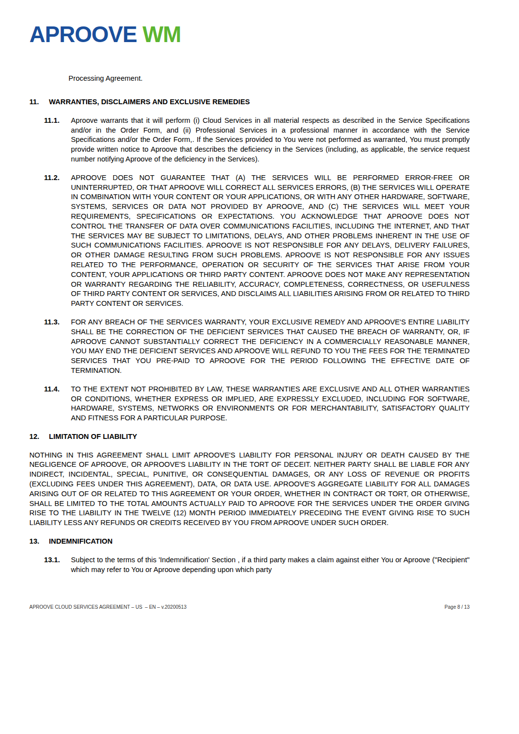APROOVE WM
Processing Agreement.
11.
Warranties, Disclaimers and Exclusive Remedies
11.1.
Aproove warrants that it will perform (i) Cloud Services in all material respects as described in the Service Specifications and/or in the Order Form, and (ii) Professional Services in a professional manner in accordance with the Service Specifications and/or the Order Form,. If the Services provided to You were not performed as warranted, You must promptly provide written notice to Aproove that describes the deficiency in the Services (including, as applicable, the service request number notifying Aproove of the deficiency in the Services).
11.2.
Aproove does not guarantee that (a) the Services will be performed error-free or uninterrupted, or that Aproove will correct all Services errors, (b) the Services will operate in combination with Your Content or Your Applications, or with any other hardware, software, systems, services or data not provided by Aproove, and (c) the Services will meet Your requirements, specifications or expectations. You acknowledge that Aproove does not control the transfer of data over communications facilities, including the internet, and that the Services may be subject to limitations, delays, and other problems inherent in the use of such communications facilities. Aproove is not responsible for any delays, delivery failures, or other damage resulting from such problems. Aproove is not responsible for any issues related to the performance, operation or security of the Services that arise from Your Content, Your Applications or Third Party Content. Aproove does not make any representation or warranty regarding the reliability, accuracy, completeness, correctness, or usefulness of Third Party Content or Services, and disclaims all liabilities arising from or related to Third Party Content or Services.
11.3.
For any breach of the Services warranty, Your exclusive remedy and Aproove's entire liability shall be the correction of the deficient Services that caused the breach of warranty, or, if Aproove cannot substantially correct the deficiency in a commercially reasonable manner, You may end the deficient Services and Aproove will refund to You the fees for the terminated Services that You pre-paid to Aproove for the period following the effective date of termination.
11.4.
To the extent not prohibited by law, these warranties are exclusive and all other warranties or conditions, whether express or implied, are expressly excluded, including for software, hardware, systems, networks or environments or for merchantability, satisfactory quality and fitness for a particular purpose.
12.
Limitation of Liability
Nothing in this Agreement shall limit Aproove's liability for personal injury or death caused by the negligence of Aproove, or Aproove's liability in the tort of deceit. Neither party shall be liable for any indirect, incidental, special, punitive, or consequential damages, or any loss of revenue or profits (excluding fees under this Agreement), data, or data use. Aproove's aggregate liability for all damages arising out of or related to this Agreement or Your order, whether in contract or tort, or otherwise, shall be limited to the total amounts actually paid to Aproove for the Services under the order giving rise to the liability in the twelve (12) month period immediately preceding the event giving rise to such liability less any refunds or credits received by You from Aproove under such order.
13.
Indemnification
13.1.
Subject to the terms of this 'Indemnification' Section , if a third party makes a claim against either You or Aproove ("Recipient" which may refer to You or Aproove depending upon which party
APROOVE CLOUD SERVICES AGREEMENT – US – EN – v.20200513
Page 8 / 13